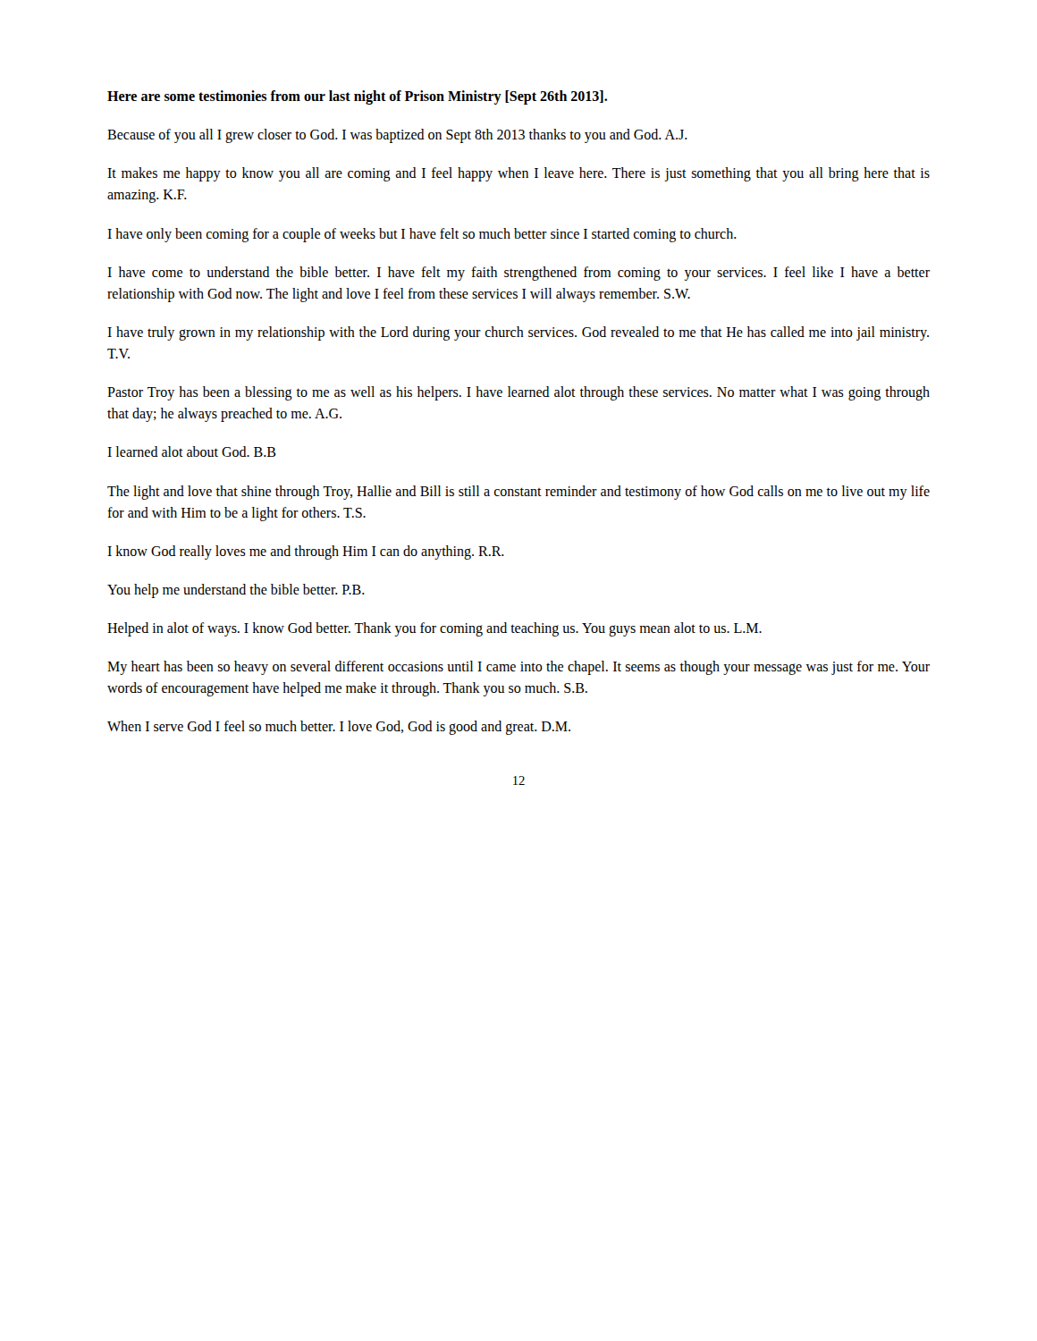Here are some testimonies from our last night of Prison Ministry [Sept 26th 2013].
Because of you all I grew closer to God. I was baptized on Sept 8th 2013 thanks to you and God. A.J.
It makes me happy to know you all are coming and I feel happy when I leave here. There is just something that you all bring here that is amazing. K.F.
I have only been coming for a couple of weeks but I have felt so much better since I started coming to church.
I have come to understand the bible better. I have felt my faith strengthened from coming to your services. I feel like I have a better relationship with God now. The light and love I feel from these services I will always remember. S.W.
I have truly grown in my relationship with the Lord during your church services. God revealed to me that He has called me into jail ministry. T.V.
Pastor Troy has been a blessing to me as well as his helpers. I have learned alot through these services. No matter what I was going through that day; he always preached to me. A.G.
I learned alot about God. B.B
The light and love that shine through Troy, Hallie and Bill is still a constant reminder and testimony of how God calls on me to live out my life for and with Him to be a light for others. T.S.
I know God really loves me and through Him I can do anything. R.R.
You help me understand the bible better. P.B.
Helped in alot of ways. I know God better. Thank you for coming and teaching us. You guys mean alot to us. L.M.
My heart has been so heavy on several different occasions until I came into the chapel. It seems as though your message was just for me. Your words of encouragement have helped me make it through. Thank you so much. S.B.
When I serve God I feel so much better. I love God, God is good and great. D.M.
12